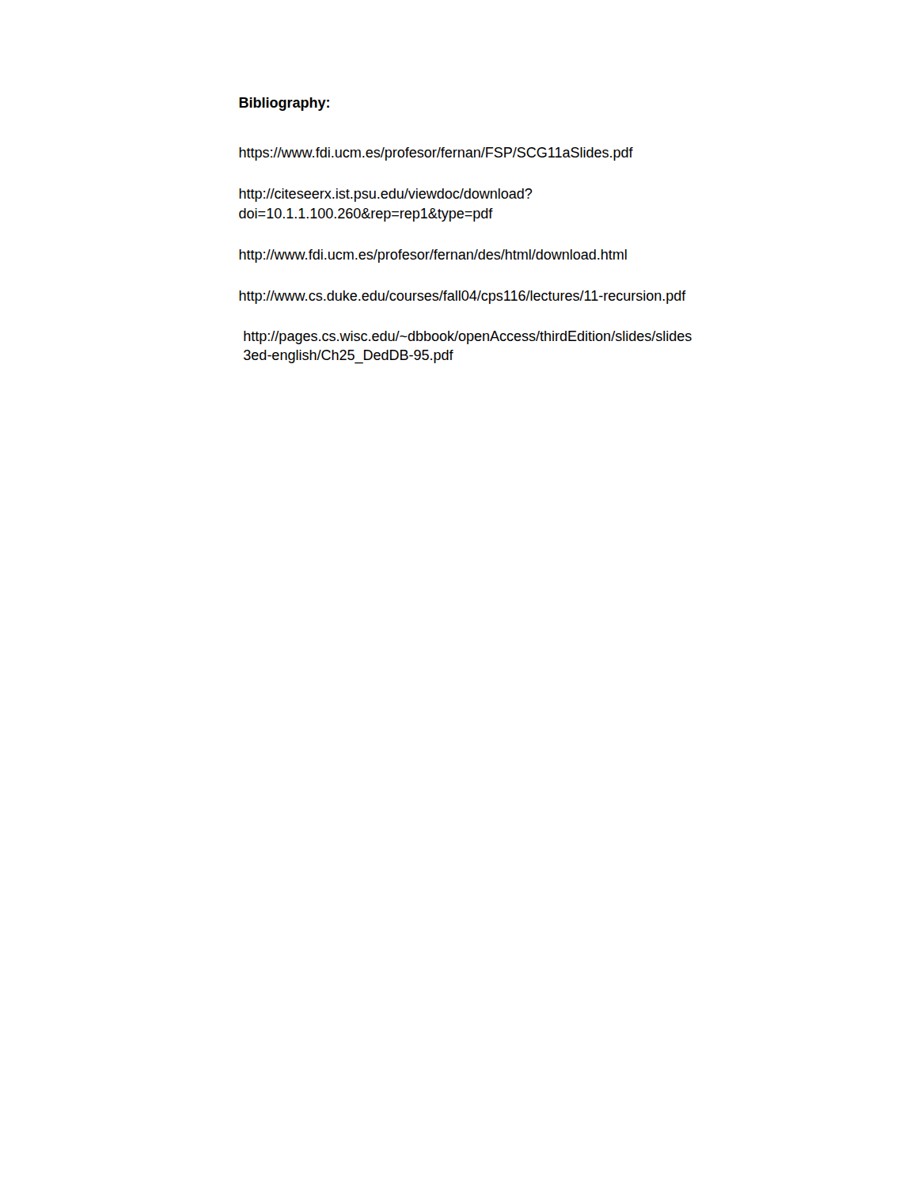Bibliography:
https://www.fdi.ucm.es/profesor/fernan/FSP/SCG11aSlides.pdf
http://citeseerx.ist.psu.edu/viewdoc/download?doi=10.1.1.100.260&rep=rep1&type=pdf
http://www.fdi.ucm.es/profesor/fernan/des/html/download.html
http://www.cs.duke.edu/courses/fall04/cps116/lectures/11-recursion.pdf
http://pages.cs.wisc.edu/~dbbook/openAccess/thirdEdition/slides/slides3ed-english/Ch25_DedDB-95.pdf